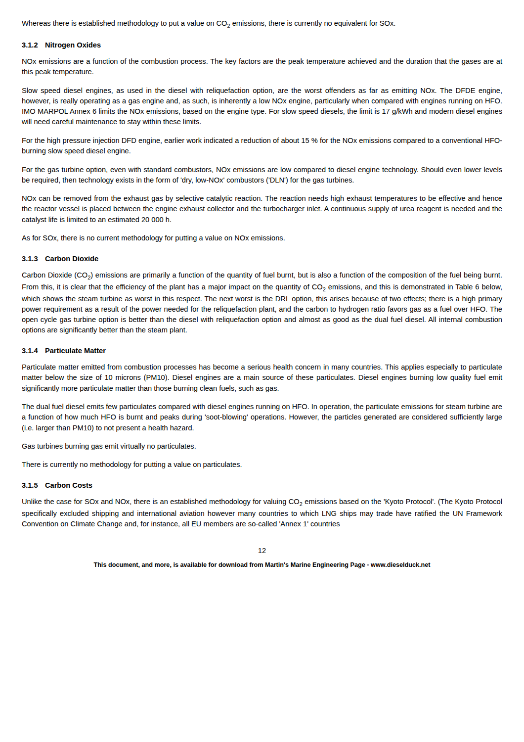Whereas there is established methodology to put a value on CO2 emissions, there is currently no equivalent for SOx.
3.1.2 Nitrogen Oxides
NOx emissions are a function of the combustion process. The key factors are the peak temperature achieved and the duration that the gases are at this peak temperature.
Slow speed diesel engines, as used in the diesel with reliquefaction option, are the worst offenders as far as emitting NOx. The DFDE engine, however, is really operating as a gas engine and, as such, is inherently a low NOx engine, particularly when compared with engines running on HFO. IMO MARPOL Annex 6 limits the NOx emissions, based on the engine type. For slow speed diesels, the limit is 17 g/kWh and modern diesel engines will need careful maintenance to stay within these limits.
For the high pressure injection DFD engine, earlier work indicated a reduction of about 15 % for the NOx emissions compared to a conventional HFO-burning slow speed diesel engine.
For the gas turbine option, even with standard combustors, NOx emissions are low compared to diesel engine technology. Should even lower levels be required, then technology exists in the form of 'dry, low-NOx' combustors ('DLN') for the gas turbines.
NOx can be removed from the exhaust gas by selective catalytic reaction. The reaction needs high exhaust temperatures to be effective and hence the reactor vessel is placed between the engine exhaust collector and the turbocharger inlet. A continuous supply of urea reagent is needed and the catalyst life is limited to an estimated 20 000 h.
As for SOx, there is no current methodology for putting a value on NOx emissions.
3.1.3 Carbon Dioxide
Carbon Dioxide (CO2) emissions are primarily a function of the quantity of fuel burnt, but is also a function of the composition of the fuel being burnt. From this, it is clear that the efficiency of the plant has a major impact on the quantity of CO2 emissions, and this is demonstrated in Table 6 below, which shows the steam turbine as worst in this respect. The next worst is the DRL option, this arises because of two effects; there is a high primary power requirement as a result of the power needed for the reliquefaction plant, and the carbon to hydrogen ratio favors gas as a fuel over HFO. The open cycle gas turbine option is better than the diesel with reliquefaction option and almost as good as the dual fuel diesel. All internal combustion options are significantly better than the steam plant.
3.1.4 Particulate Matter
Particulate matter emitted from combustion processes has become a serious health concern in many countries. This applies especially to particulate matter below the size of 10 microns (PM10). Diesel engines are a main source of these particulates. Diesel engines burning low quality fuel emit significantly more particulate matter than those burning clean fuels, such as gas.
The dual fuel diesel emits few particulates compared with diesel engines running on HFO. In operation, the particulate emissions for steam turbine are a function of how much HFO is burnt and peaks during 'soot-blowing' operations. However, the particles generated are considered sufficiently large (i.e. larger than PM10) to not present a health hazard.
Gas turbines burning gas emit virtually no particulates.
There is currently no methodology for putting a value on particulates.
3.1.5 Carbon Costs
Unlike the case for SOx and NOx, there is an established methodology for valuing CO2 emissions based on the 'Kyoto Protocol'. (The Kyoto Protocol specifically excluded shipping and international aviation however many countries to which LNG ships may trade have ratified the UN Framework Convention on Climate Change and, for instance, all EU members are so-called 'Annex 1' countries
12
This document, and more, is available for download from Martin's Marine Engineering Page - www.dieselduck.net